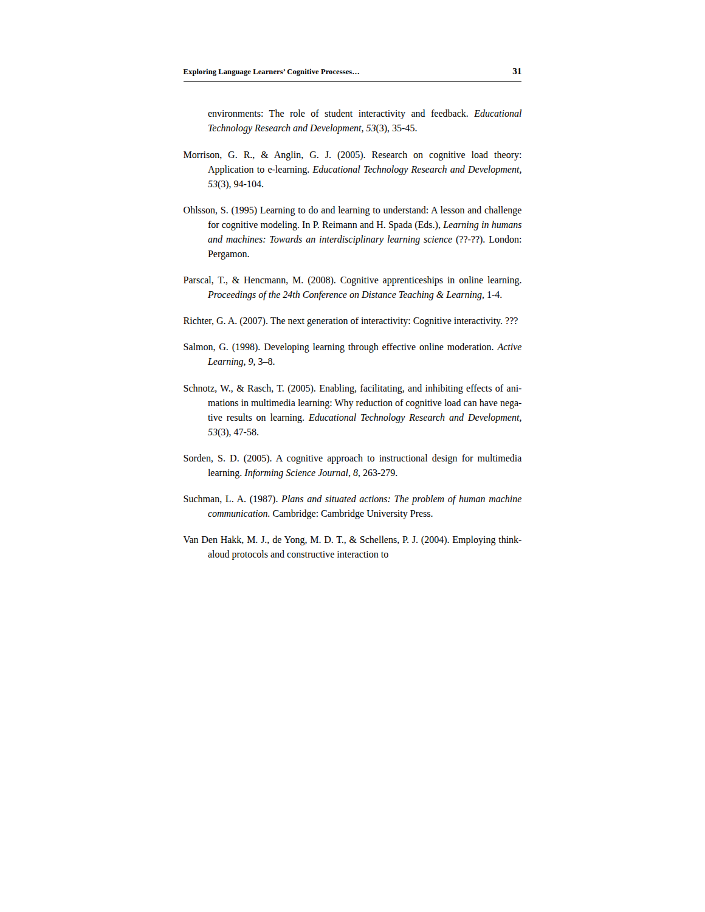Exploring Language Learners’ Cognitive Processes… 31
environments: The role of student interactivity and feedback. Educational Technology Research and Development, 53(3), 35-45.
Morrison, G. R., & Anglin, G. J. (2005). Research on cognitive load theory: Application to e-learning. Educational Technology Research and Development, 53(3), 94-104.
Ohlsson, S. (1995) Learning to do and learning to understand: A lesson and challenge for cognitive modeling. In P. Reimann and H. Spada (Eds.), Learning in humans and machines: Towards an interdisciplinary learning science (??-??). London: Pergamon.
Parscal, T., & Hencmann, M. (2008). Cognitive apprenticeships in online learning. Proceedings of the 24th Conference on Distance Teaching & Learning, 1-4.
Richter, G. A. (2007). The next generation of interactivity: Cognitive interactivity. ???
Salmon, G. (1998). Developing learning through effective online moderation. Active Learning, 9, 3–8.
Schnotz, W., & Rasch, T. (2005). Enabling, facilitating, and inhibiting effects of animations in multimedia learning: Why reduction of cognitive load can have negative results on learning. Educational Technology Research and Development, 53(3), 47-58.
Sorden, S. D. (2005). A cognitive approach to instructional design for multimedia learning. Informing Science Journal, 8, 263-279.
Suchman, L. A. (1987). Plans and situated actions: The problem of human machine communication. Cambridge: Cambridge University Press.
Van Den Hakk, M. J., de Yong, M. D. T., & Schellens, P. J. (2004). Employing think-aloud protocols and constructive interaction to